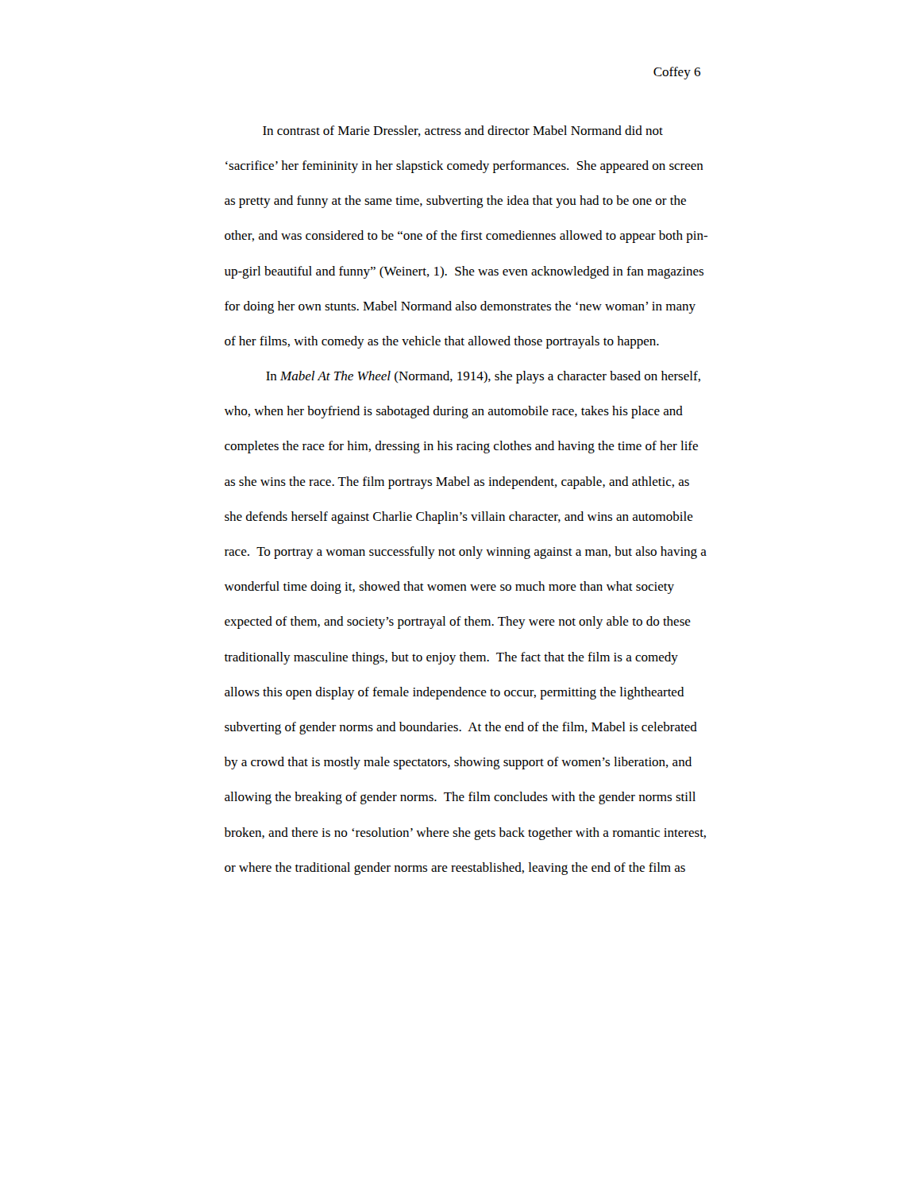Coffey 6
In contrast of Marie Dressler, actress and director Mabel Normand did not ‘sacrifice’ her femininity in her slapstick comedy performances. She appeared on screen as pretty and funny at the same time, subverting the idea that you had to be one or the other, and was considered to be “one of the first comediennes allowed to appear both pin-up-girl beautiful and funny” (Weinert, 1). She was even acknowledged in fan magazines for doing her own stunts. Mabel Normand also demonstrates the ‘new woman’ in many of her films, with comedy as the vehicle that allowed those portrayals to happen.
In Mabel At The Wheel (Normand, 1914), she plays a character based on herself, who, when her boyfriend is sabotaged during an automobile race, takes his place and completes the race for him, dressing in his racing clothes and having the time of her life as she wins the race. The film portrays Mabel as independent, capable, and athletic, as she defends herself against Charlie Chaplin’s villain character, and wins an automobile race. To portray a woman successfully not only winning against a man, but also having a wonderful time doing it, showed that women were so much more than what society expected of them, and society’s portrayal of them. They were not only able to do these traditionally masculine things, but to enjoy them. The fact that the film is a comedy allows this open display of female independence to occur, permitting the lighthearted subverting of gender norms and boundaries. At the end of the film, Mabel is celebrated by a crowd that is mostly male spectators, showing support of women’s liberation, and allowing the breaking of gender norms. The film concludes with the gender norms still broken, and there is no ‘resolution’ where she gets back together with a romantic interest, or where the traditional gender norms are reestablished, leaving the end of the film as